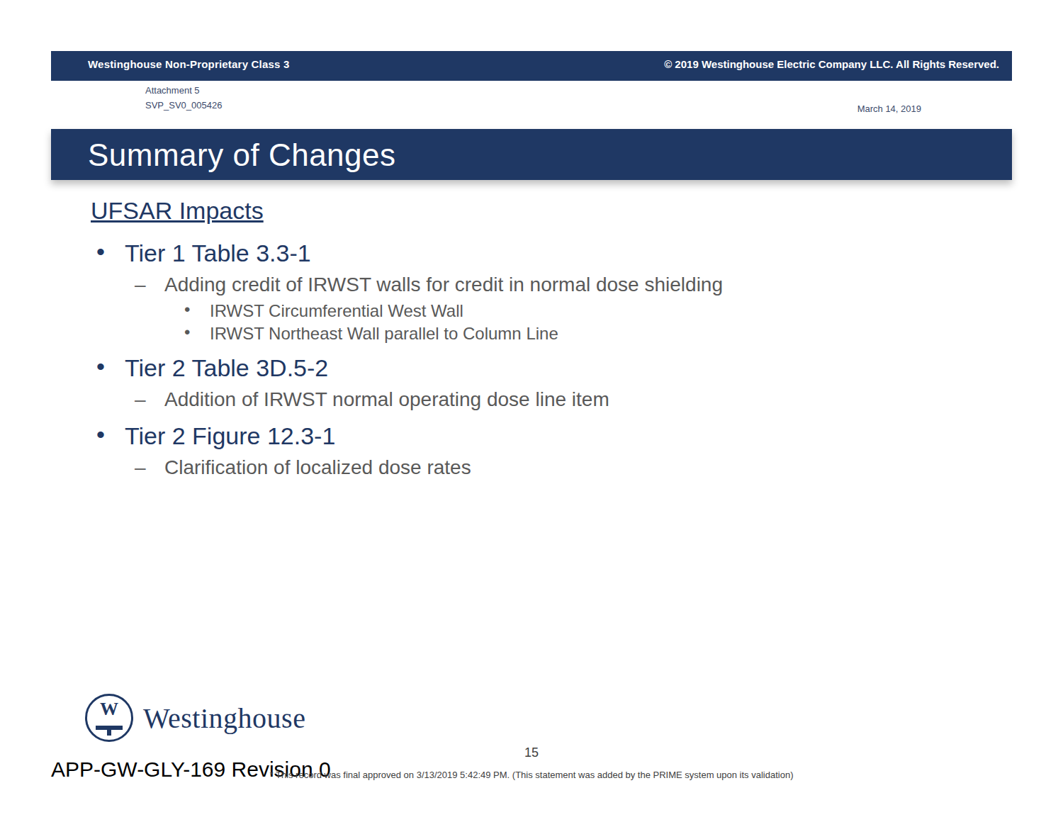Westinghouse Non-Proprietary Class 3
© 2019 Westinghouse Electric Company LLC. All Rights Reserved.
Attachment 5
SVP_SV0_005426
March 14, 2019
Summary of Changes
UFSAR Impacts
Tier 1 Table 3.3-1
Adding credit of IRWST walls for credit in normal dose shielding
IRWST Circumferential West Wall
IRWST Northeast Wall parallel to Column Line
Tier 2 Table 3D.5-2
Addition of IRWST normal operating dose line item
Tier 2 Figure 12.3-1
Clarification of localized dose rates
W
Westinghouse
15
APP-GW-GLY-169 Revision 0
* This record was final approved on 3/13/2019 5:42:49 PM. (This statement was added by the PRIME system upon its validation)